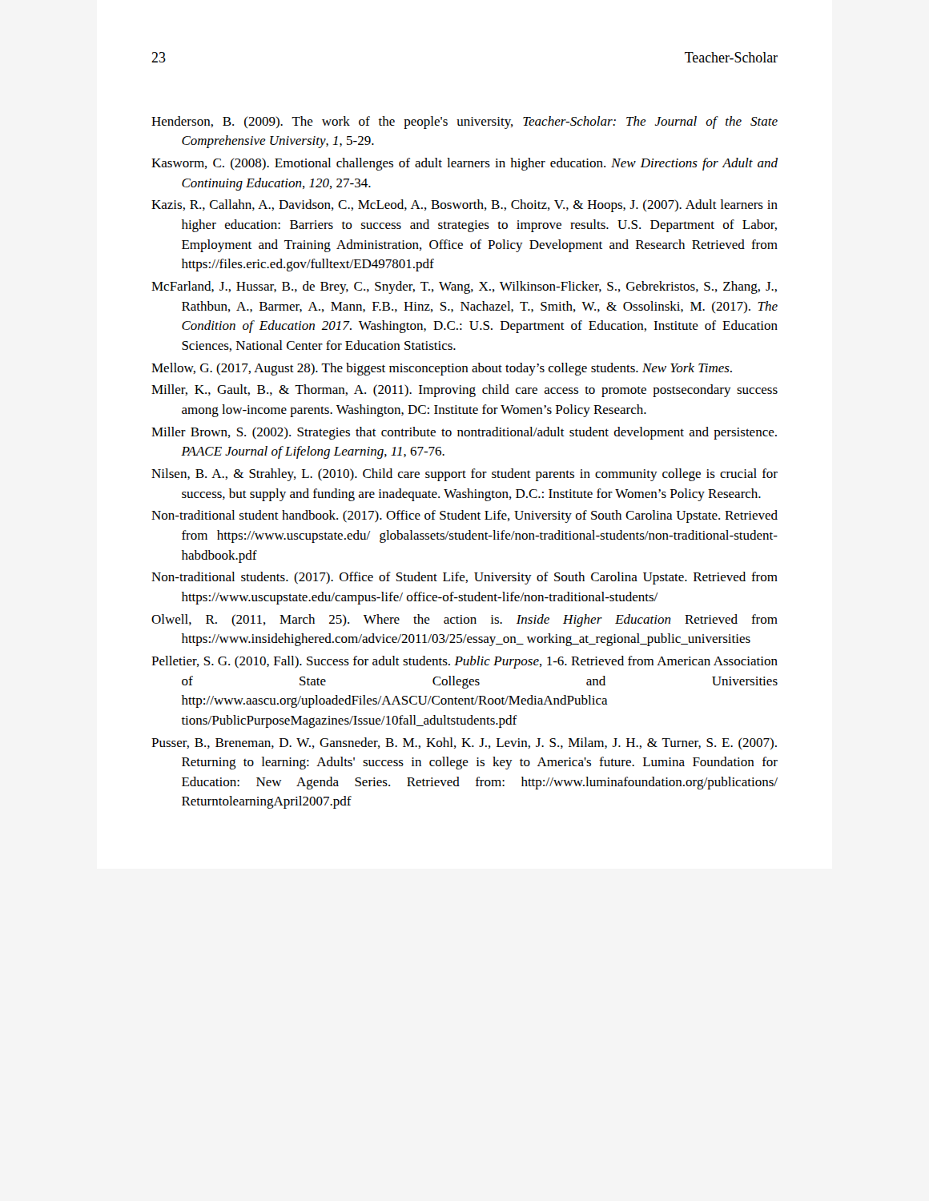23 Teacher-Scholar
Henderson, B. (2009). The work of the people's university, Teacher-Scholar: The Journal of the State Comprehensive University, 1, 5-29.
Kasworm, C. (2008). Emotional challenges of adult learners in higher education. New Directions for Adult and Continuing Education, 120, 27-34.
Kazis, R., Callahn, A., Davidson, C., McLeod, A., Bosworth, B., Choitz, V., & Hoops, J. (2007). Adult learners in higher education: Barriers to success and strategies to improve results. U.S. Department of Labor, Employment and Training Administration, Office of Policy Development and Research Retrieved from https://files.eric.ed.gov/fulltext/ED497801.pdf
McFarland, J., Hussar, B., de Brey, C., Snyder, T., Wang, X., Wilkinson-Flicker, S., Gebrekristos, S., Zhang, J., Rathbun, A., Barmer, A., Mann, F.B., Hinz, S., Nachazel, T., Smith, W., & Ossolinski, M. (2017). The Condition of Education 2017. Washington, D.C.: U.S. Department of Education, Institute of Education Sciences, National Center for Education Statistics.
Mellow, G. (2017, August 28). The biggest misconception about today’s college students. New York Times.
Miller, K., Gault, B., & Thorman, A. (2011). Improving child care access to promote postsecondary success among low-income parents. Washington, DC: Institute for Women’s Policy Research.
Miller Brown, S. (2002). Strategies that contribute to nontraditional/adult student development and persistence. PAACE Journal of Lifelong Learning, 11, 67-76.
Nilsen, B. A., & Strahley, L. (2010). Child care support for student parents in community college is crucial for success, but supply and funding are inadequate. Washington, D.C.: Institute for Women’s Policy Research.
Non-traditional student handbook. (2017). Office of Student Life, University of South Carolina Upstate. Retrieved from https://www.uscupstate.edu/ globalassets/student-life/non-traditional-students/non-traditional-student-habdbook.pdf
Non-traditional students. (2017). Office of Student Life, University of South Carolina Upstate. Retrieved from https://www.uscupstate.edu/campus-life/ office-of-student-life/non-traditional-students/
Olwell, R. (2011, March 25). Where the action is. Inside Higher Education Retrieved from https://www.insidehighered.com/advice/2011/03/25/essay_on_ working_at_regional_public_universities
Pelletier, S. G. (2010, Fall). Success for adult students. Public Purpose, 1-6. Retrieved from American Association of State Colleges and Universities http://www.aascu.org/uploadedFiles/AASCU/Content/Root/MediaAndPublica tions/PublicPurposeMagazines/Issue/10fall_adultstudents.pdf
Pusser, B., Breneman, D. W., Gansneder, B. M., Kohl, K. J., Levin, J. S., Milam, J. H., & Turner, S. E. (2007). Returning to learning: Adults' success in college is key to America's future. Lumina Foundation for Education: New Agenda Series. Retrieved from: http://www.luminafoundation.org/publications/ ReturntolearningApril2007.pdf